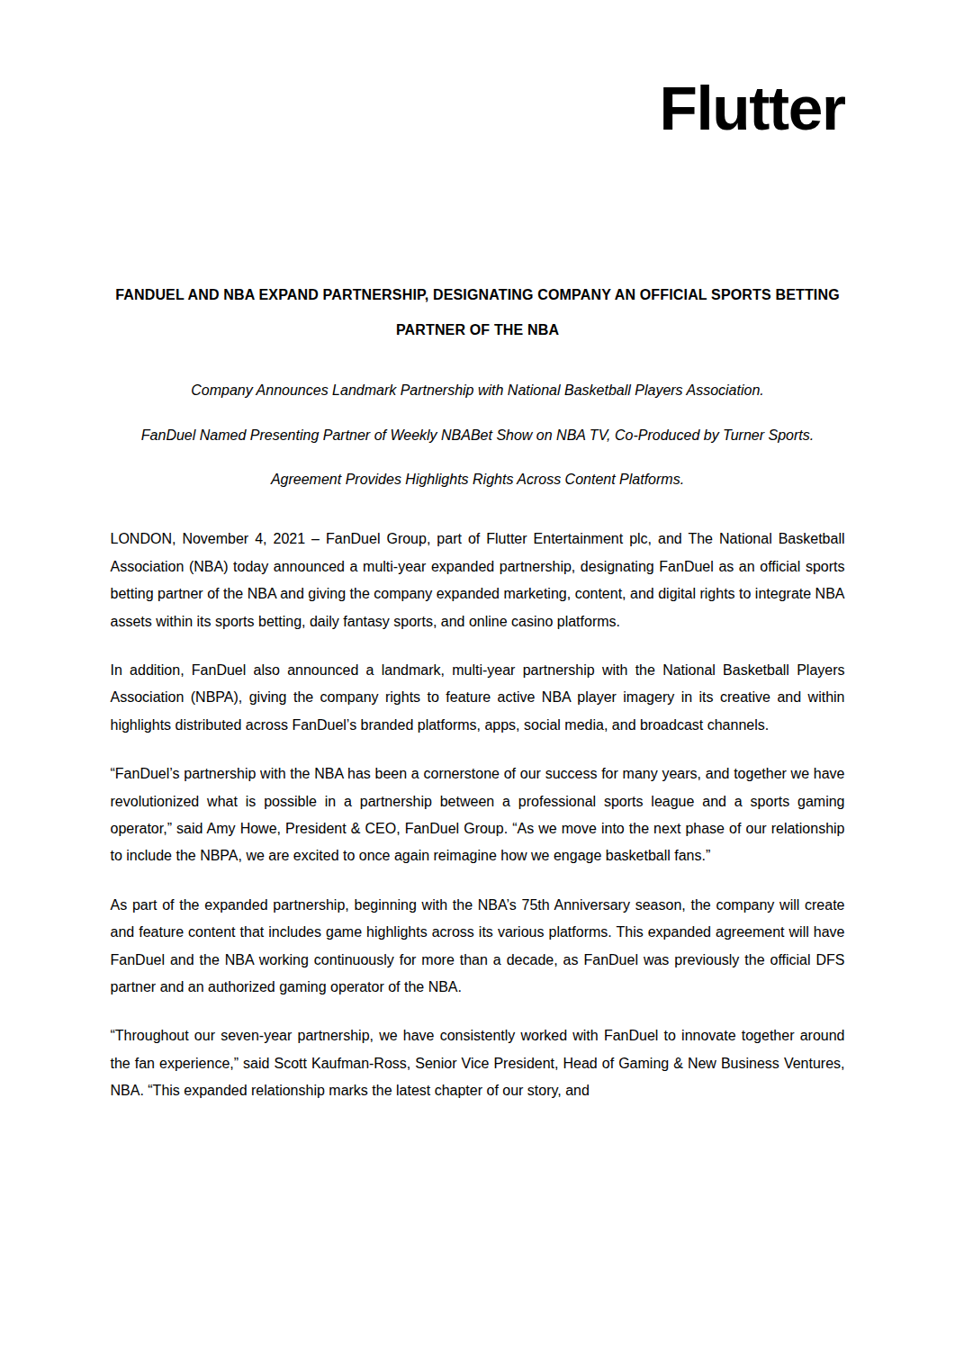Flutter
FANDUEL AND NBA EXPAND PARTNERSHIP, DESIGNATING COMPANY AN OFFICIAL SPORTS BETTING PARTNER OF THE NBA
Company Announces Landmark Partnership with National Basketball Players Association.
FanDuel Named Presenting Partner of Weekly NBABet Show on NBA TV, Co-Produced by Turner Sports.
Agreement Provides Highlights Rights Across Content Platforms.
LONDON, November 4, 2021 – FanDuel Group, part of Flutter Entertainment plc, and The National Basketball Association (NBA) today announced a multi-year expanded partnership, designating FanDuel as an official sports betting partner of the NBA and giving the company expanded marketing, content, and digital rights to integrate NBA assets within its sports betting, daily fantasy sports, and online casino platforms.
In addition, FanDuel also announced a landmark, multi-year partnership with the National Basketball Players Association (NBPA), giving the company rights to feature active NBA player imagery in its creative and within highlights distributed across FanDuel’s branded platforms, apps, social media, and broadcast channels.
“FanDuel’s partnership with the NBA has been a cornerstone of our success for many years, and together we have revolutionized what is possible in a partnership between a professional sports league and a sports gaming operator,” said Amy Howe, President & CEO, FanDuel Group. “As we move into the next phase of our relationship to include the NBPA, we are excited to once again reimagine how we engage basketball fans.”
As part of the expanded partnership, beginning with the NBA’s 75th Anniversary season, the company will create and feature content that includes game highlights across its various platforms. This expanded agreement will have FanDuel and the NBA working continuously for more than a decade, as FanDuel was previously the official DFS partner and an authorized gaming operator of the NBA.
“Throughout our seven-year partnership, we have consistently worked with FanDuel to innovate together around the fan experience,” said Scott Kaufman-Ross, Senior Vice President, Head of Gaming & New Business Ventures, NBA. “This expanded relationship marks the latest chapter of our story, and